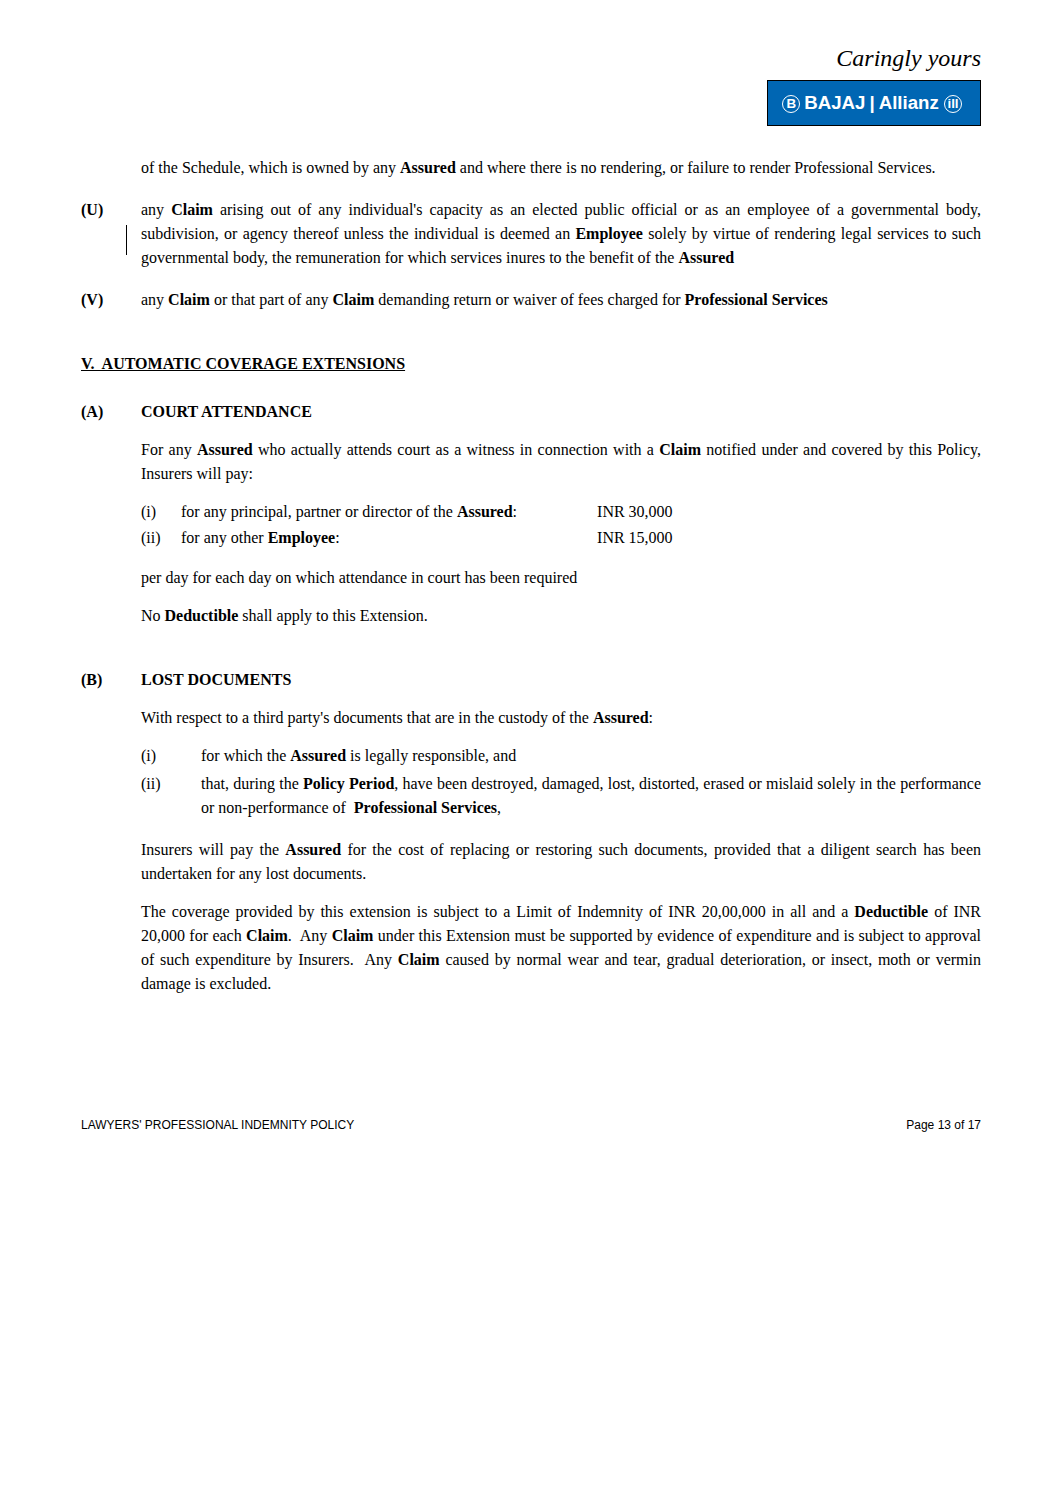Caringly yours
BBAJAJ|Allianz ill
of the Schedule, which is owned by any Assured and where there is no rendering, or failure to render Professional Services.
(U)
any Claim arising out of any individual's capacity as an elected public official or as an employee of a governmental body, subdivision, or agency thereof unless the individual is deemed an Employee solely by virtue of rendering legal services to such governmental body, the remuneration for which services inures to the benefit of the Assured
(V)
any Claim or that part of any Claim demanding return or waiver of fees charged for Professional Services
V. AUTOMATIC COVERAGE EXTENSIONS
(A)
COURT ATTENDANCE
For any Assured who actually attends court as a witness in connection with a Claim notified under and covered by this Policy, Insurers will pay:
| (i) | for any principal, partner or director of the Assured : | INR 30,000 |
| (ii) | for any other Employee : | INR 15,000 |
per day for each day on which attendance in court has been required
No Deductible shall apply to this Extension.
(B)
LOST DOCUMENTS
With respect to a third party's documents that are in the custody of the Assured:
(i)
for which the Assured is legally responsible, and
(ii)
that, during the Policy Period, have been destroyed, damaged, lost, distorted, erased or mislaid solely in the performance or non-performance of Professional Services,
Insurers will pay the Assured for the cost of replacing or restoring such documents, provided that a diligent search has been undertaken for any lost documents.
The coverage provided by this extension is subject to a Limit of Indemnity of INR 20,00,000 in all and a Deductible of INR 20,000 for each Claim. Any Claim under this Extension must be supported by evidence of expenditure and is subject to approval of such expenditure by Insurers. Any Claim caused by normal wear and tear, gradual deterioration, or insect, moth or vermin damage is excluded.
LAWYERS' PROFESSIONAL INDEMNITY POLICY
Page 13 of 17